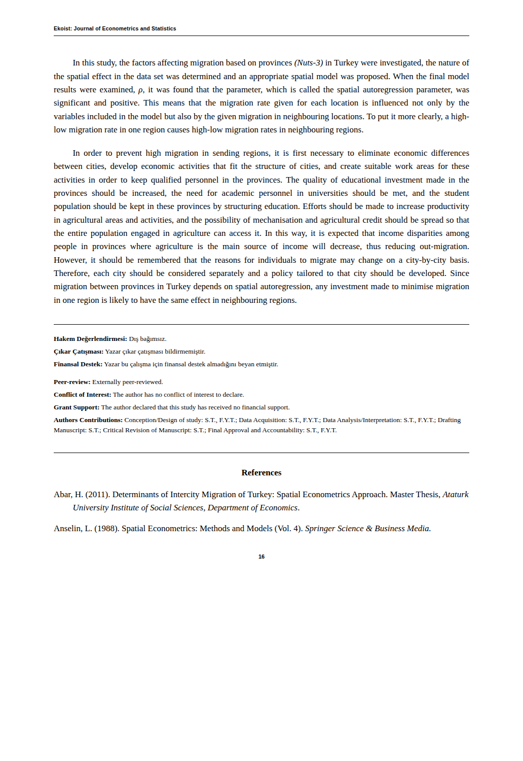Ekoist: Journal of Econometrics and Statistics
In this study, the factors affecting migration based on provinces (Nuts-3) in Turkey were investigated, the nature of the spatial effect in the data set was determined and an appropriate spatial model was proposed. When the final model results were examined, ρ, it was found that the parameter, which is called the spatial autoregression parameter, was significant and positive. This means that the migration rate given for each location is influenced not only by the variables included in the model but also by the given migration in neighbouring locations. To put it more clearly, a high-low migration rate in one region causes high-low migration rates in neighbouring regions.
In order to prevent high migration in sending regions, it is first necessary to eliminate economic differences between cities, develop economic activities that fit the structure of cities, and create suitable work areas for these activities in order to keep qualified personnel in the provinces. The quality of educational investment made in the provinces should be increased, the need for academic personnel in universities should be met, and the student population should be kept in these provinces by structuring education. Efforts should be made to increase productivity in agricultural areas and activities, and the possibility of mechanisation and agricultural credit should be spread so that the entire population engaged in agriculture can access it. In this way, it is expected that income disparities among people in provinces where agriculture is the main source of income will decrease, thus reducing out-migration. However, it should be remembered that the reasons for individuals to migrate may change on a city-by-city basis. Therefore, each city should be considered separately and a policy tailored to that city should be developed. Since migration between provinces in Turkey depends on spatial autoregression, any investment made to minimise migration in one region is likely to have the same effect in neighbouring regions.
Hakem Değerlendirmesi: Dış bağımsız.
Çıkar Çatışması: Yazar çıkar çatışması bildirmemiştir.
Finansal Destek: Yazar bu çalışma için finansal destek almadığını beyan etmiştir.
Peer-review: Externally peer-reviewed.
Conflict of Interest: The author has no conflict of interest to declare.
Grant Support: The author declared that this study has received no financial support.
Authors Contributions: Conception/Design of study: S.T., F.Y.T.; Data Acquisition: S.T., F.Y.T.; Data Analysis/Interpretation: S.T., F.Y.T.; Drafting Manuscript: S.T.; Critical Revision of Manuscript: S.T.; Final Approval and Accountability: S.T., F.Y.T.
References
Abar, H. (2011). Determinants of Intercity Migration of Turkey: Spatial Econometrics Approach. Master Thesis, Ataturk University Institute of Social Sciences, Department of Economics.
Anselin, L. (1988). Spatial Econometrics: Methods and Models (Vol. 4). Springer Science & Business Media.
16